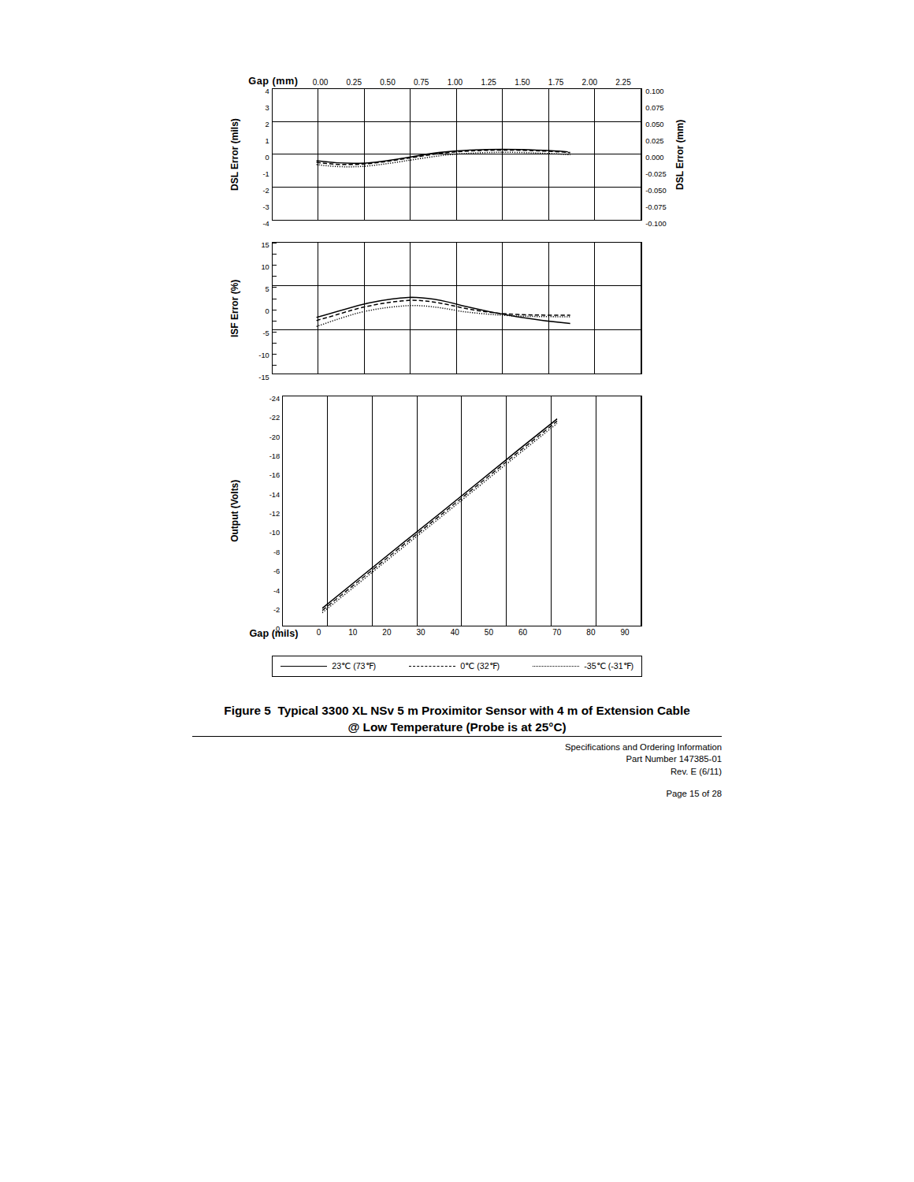Gap (mm)
0.000.250.500.751.001.251.501.752.002.25
DSL Error (mils)
43210-1-2-3-4
0.1000.0750.0500.0250.000-0.025-0.050-0.075-0.100
DSL Error (mm)
ISF Error (%)
151050-5-10-15
151050-5-10-15
Output (Volts)
-24-22-20-18-16-14-12-10-8-6-4-20
-24-22-20-18-16-14-12-10-8-6-4-20
Gap (mils)
0102030405060708090
23℃ (73℉)
0℃ (32℉)
-35℃ (-31℉)
Figure 5 Typical 3300 XL NSv 5 m Proximitor Sensor with 4 m of Extension Cable @ Low Temperature (Probe is at 25°C)
Specifications and Ordering Information
Part Number 147385-01
Rev. E (6/11)
Page 15 of 28